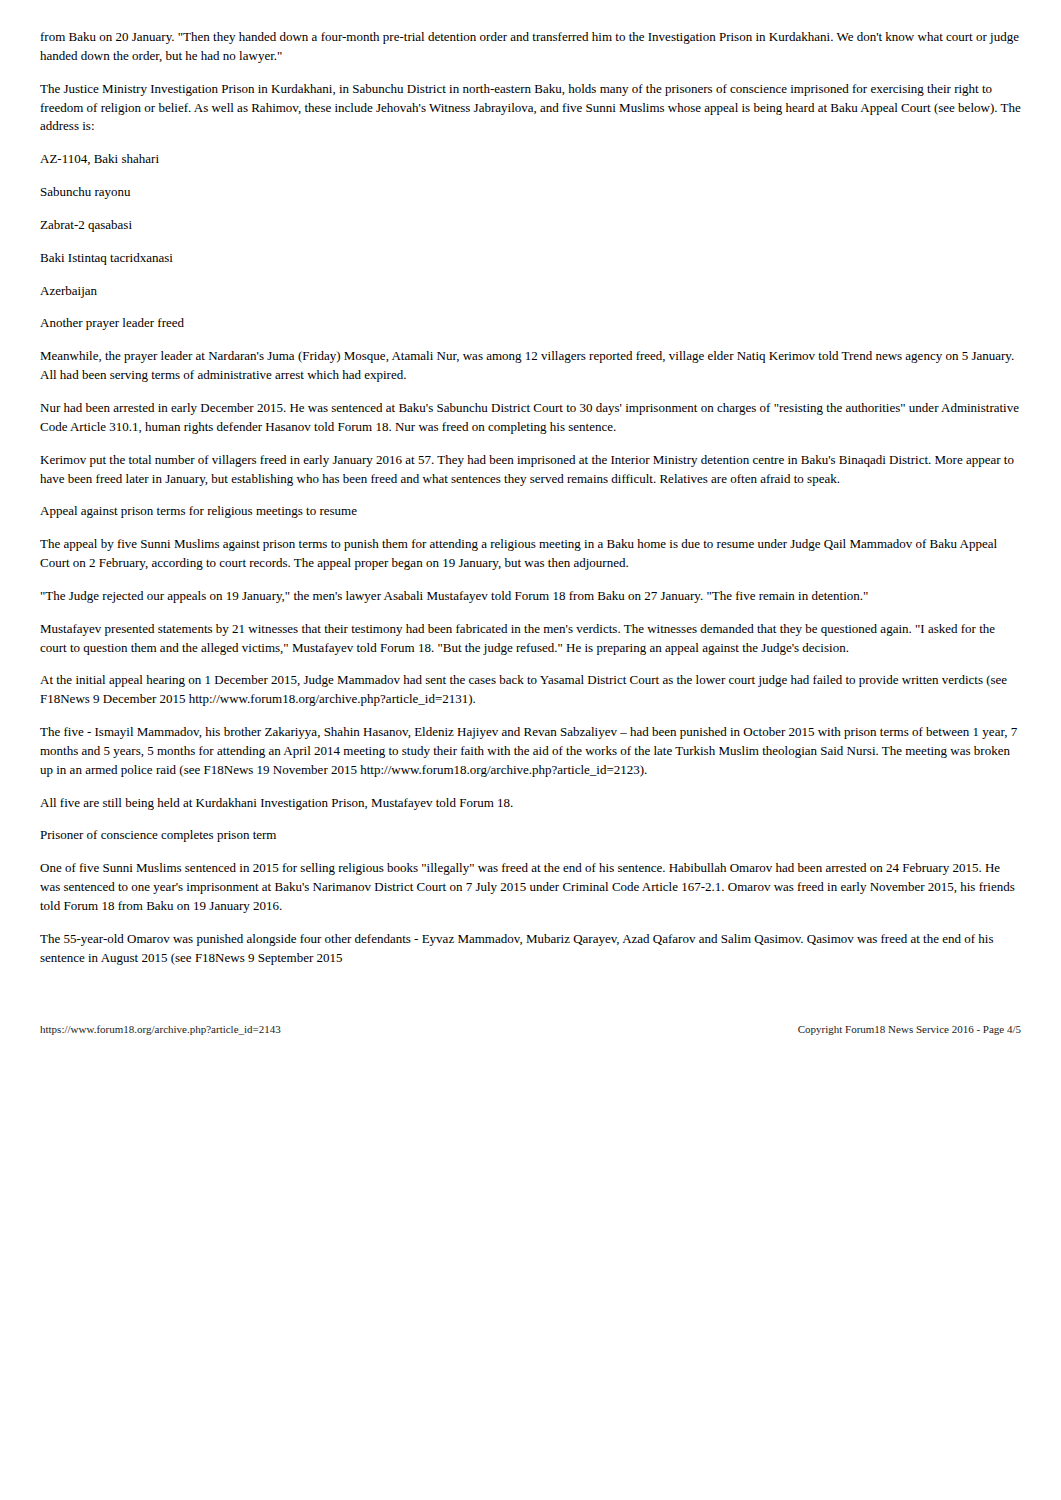from Baku on 20 January. "Then they handed down a four-month pre-trial detention order and transferred him to the Investigation Prison in Kurdakhani. We don't know what court or judge handed down the order, but he had no lawyer."
The Justice Ministry Investigation Prison in Kurdakhani, in Sabunchu District in north-eastern Baku, holds many of the prisoners of conscience imprisoned for exercising their right to freedom of religion or belief. As well as Rahimov, these include Jehovah's Witness Jabrayilova, and five Sunni Muslims whose appeal is being heard at Baku Appeal Court (see below). The address is:
AZ-1104, Baki shahari
Sabunchu rayonu
Zabrat-2 qasabasi
Baki Istintaq tacridxanasi
Azerbaijan
Another prayer leader freed
Meanwhile, the prayer leader at Nardaran's Juma (Friday) Mosque, Atamali Nur, was among 12 villagers reported freed, village elder Natiq Kerimov told Trend news agency on 5 January. All had been serving terms of administrative arrest which had expired.
Nur had been arrested in early December 2015. He was sentenced at Baku's Sabunchu District Court to 30 days' imprisonment on charges of "resisting the authorities" under Administrative Code Article 310.1, human rights defender Hasanov told Forum 18. Nur was freed on completing his sentence.
Kerimov put the total number of villagers freed in early January 2016 at 57. They had been imprisoned at the Interior Ministry detention centre in Baku's Binaqadi District. More appear to have been freed later in January, but establishing who has been freed and what sentences they served remains difficult. Relatives are often afraid to speak.
Appeal against prison terms for religious meetings to resume
The appeal by five Sunni Muslims against prison terms to punish them for attending a religious meeting in a Baku home is due to resume under Judge Qail Mammadov of Baku Appeal Court on 2 February, according to court records. The appeal proper began on 19 January, but was then adjourned.
"The Judge rejected our appeals on 19 January," the men's lawyer Asabali Mustafayev told Forum 18 from Baku on 27 January. "The five remain in detention."
Mustafayev presented statements by 21 witnesses that their testimony had been fabricated in the men's verdicts. The witnesses demanded that they be questioned again. "I asked for the court to question them and the alleged victims," Mustafayev told Forum 18. "But the judge refused." He is preparing an appeal against the Judge's decision.
At the initial appeal hearing on 1 December 2015, Judge Mammadov had sent the cases back to Yasamal District Court as the lower court judge had failed to provide written verdicts (see F18News 9 December 2015 http://www.forum18.org/archive.php?article_id=2131).
The five - Ismayil Mammadov, his brother Zakariyya, Shahin Hasanov, Eldeniz Hajiyev and Revan Sabzaliyev – had been punished in October 2015 with prison terms of between 1 year, 7 months and 5 years, 5 months for attending an April 2014 meeting to study their faith with the aid of the works of the late Turkish Muslim theologian Said Nursi. The meeting was broken up in an armed police raid (see F18News 19 November 2015 http://www.forum18.org/archive.php?article_id=2123).
All five are still being held at Kurdakhani Investigation Prison, Mustafayev told Forum 18.
Prisoner of conscience completes prison term
One of five Sunni Muslims sentenced in 2015 for selling religious books "illegally" was freed at the end of his sentence. Habibullah Omarov had been arrested on 24 February 2015. He was sentenced to one year's imprisonment at Baku's Narimanov District Court on 7 July 2015 under Criminal Code Article 167-2.1. Omarov was freed in early November 2015, his friends told Forum 18 from Baku on 19 January 2016.
The 55-year-old Omarov was punished alongside four other defendants - Eyvaz Mammadov, Mubariz Qarayev, Azad Qafarov and Salim Qasimov. Qasimov was freed at the end of his sentence in August 2015 (see F18News 9 September 2015
https://www.forum18.org/archive.php?article_id=2143 Copyright Forum18 News Service 2016 - Page 4/5